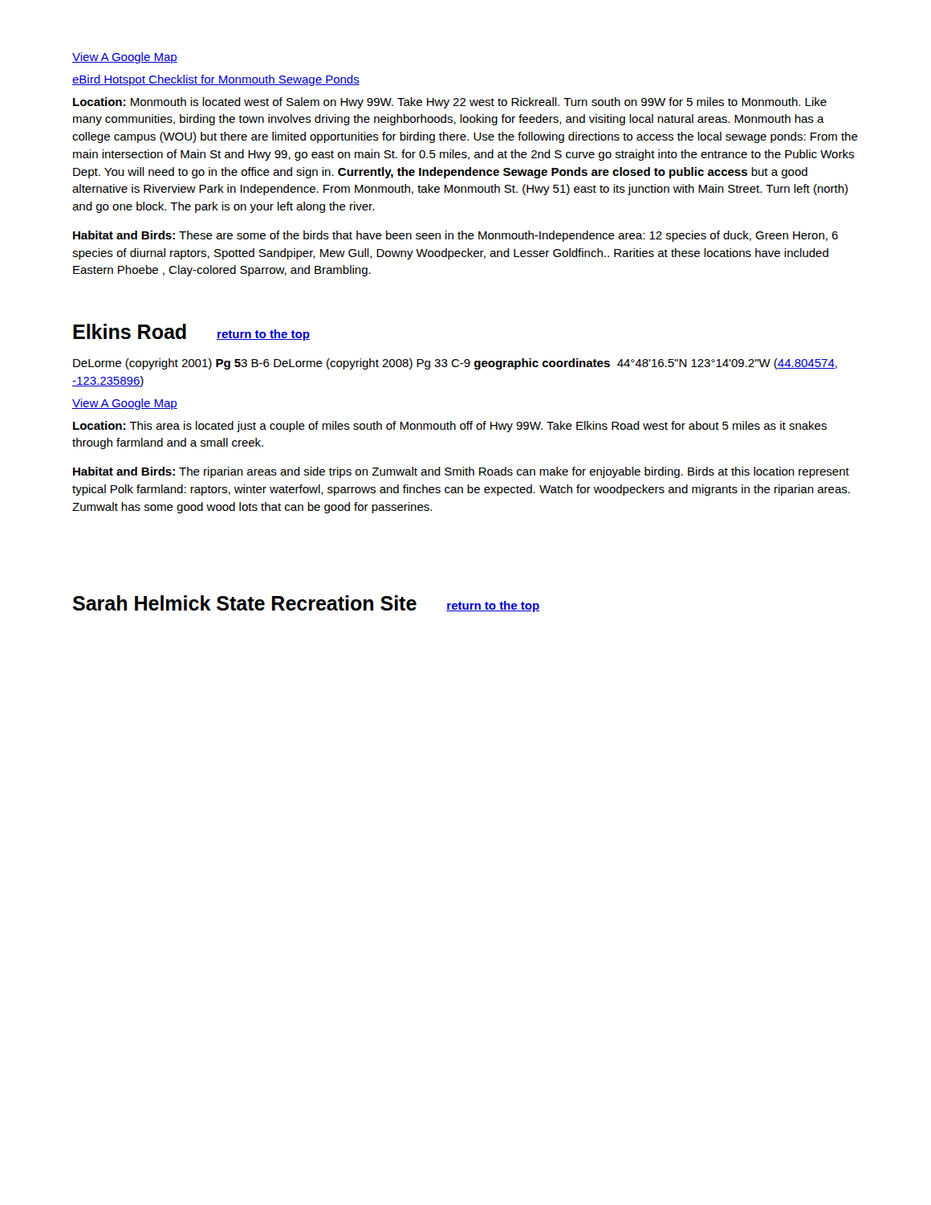View A Google Map
eBird Hotspot Checklist for Monmouth Sewage Ponds
Location: Monmouth is located west of Salem on Hwy 99W. Take Hwy 22 west to Rickreall. Turn south on 99W for 5 miles to Monmouth. Like many communities, birding the town involves driving the neighborhoods, looking for feeders, and visiting local natural areas. Monmouth has a college campus (WOU) but there are limited opportunities for birding there. Use the following directions to access the local sewage ponds: From the main intersection of Main St and Hwy 99, go east on main St. for 0.5 miles, and at the 2nd S curve go straight into the entrance to the Public Works Dept. You will need to go in the office and sign in. Currently, the Independence Sewage Ponds are closed to public access but a good alternative is Riverview Park in Independence. From Monmouth, take Monmouth St. (Hwy 51) east to its junction with Main Street. Turn left (north) and go one block. The park is on your left along the river.
Habitat and Birds: These are some of the birds that have been seen in the Monmouth-Independence area: 12 species of duck, Green Heron, 6 species of diurnal raptors, Spotted Sandpiper, Mew Gull, Downy Woodpecker, and Lesser Goldfinch.. Rarities at these locations have included Eastern Phoebe , Clay-colored Sparrow, and Brambling.
Elkins Road return to the top
DeLorme (copyright 2001) Pg 53 B-6 DeLorme (copyright 2008) Pg 33 C-9 geographic coordinates 44°48'16.5"N 123°14'09.2"W (44.804574, -123.235896)
View A Google Map
Location: This area is located just a couple of miles south of Monmouth off of Hwy 99W. Take Elkins Road west for about 5 miles as it snakes through farmland and a small creek.
Habitat and Birds: The riparian areas and side trips on Zumwalt and Smith Roads can make for enjoyable birding. Birds at this location represent typical Polk farmland: raptors, winter waterfowl, sparrows and finches can be expected. Watch for woodpeckers and migrants in the riparian areas. Zumwalt has some good wood lots that can be good for passerines.
Sarah Helmick State Recreation Site return to the top